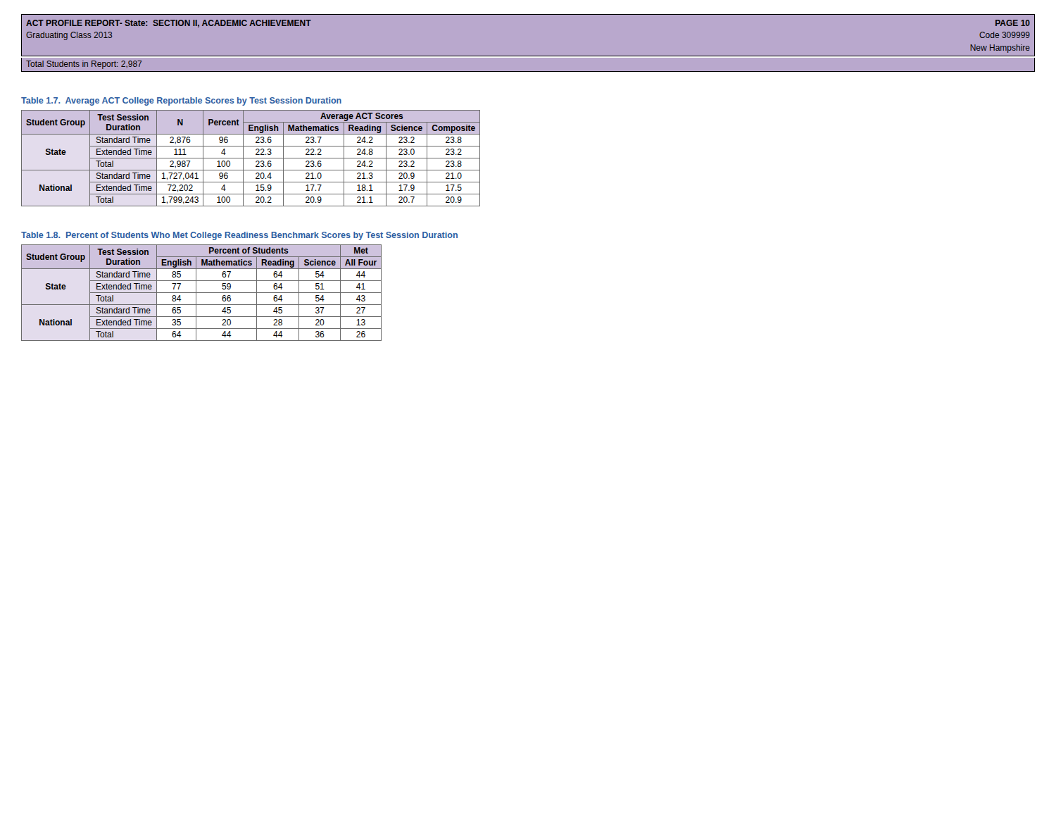ACT PROFILE REPORT- State: SECTION II, ACADEMIC ACHIEVEMENT
Graduating Class 2013
PAGE 10
Code 309999
New Hampshire
Total Students in Report: 2,987
Table 1.7. Average ACT College Reportable Scores by Test Session Duration
| Student Group | Test Session Duration | N | Percent | Average ACT Scores |
| --- | --- | --- | --- | --- |
| English | Mathematics | Reading | Science | Composite |
| State | Standard Time | 2,876 | 96 | 23.6 | 23.7 | 24.2 | 23.2 | 23.8 |
| Extended Time | 111 | 4 | 22.3 | 22.2 | 24.8 | 23.0 | 23.2 |
| Total | 2,987 | 100 | 23.6 | 23.6 | 24.2 | 23.2 | 23.8 |
| National | Standard Time | 1,727,041 | 96 | 20.4 | 21.0 | 21.3 | 20.9 | 21.0 |
| Extended Time | 72,202 | 4 | 15.9 | 17.7 | 18.1 | 17.9 | 17.5 |
| Total | 1,799,243 | 100 | 20.2 | 20.9 | 21.1 | 20.7 | 20.9 |
Table 1.8. Percent of Students Who Met College Readiness Benchmark Scores by Test Session Duration
| Student Group | Test Session Duration | Percent of Students | Met |
| --- | --- | --- | --- |
| English | Mathematics | Reading | Science | All Four |
| State | Standard Time | 85 | 67 | 64 | 54 | 44 |
| Extended Time | 77 | 59 | 64 | 51 | 41 |
| Total | 84 | 66 | 64 | 54 | 43 |
| National | Standard Time | 65 | 45 | 45 | 37 | 27 |
| Extended Time | 35 | 20 | 28 | 20 | 13 |
| Total | 64 | 44 | 44 | 36 | 26 |